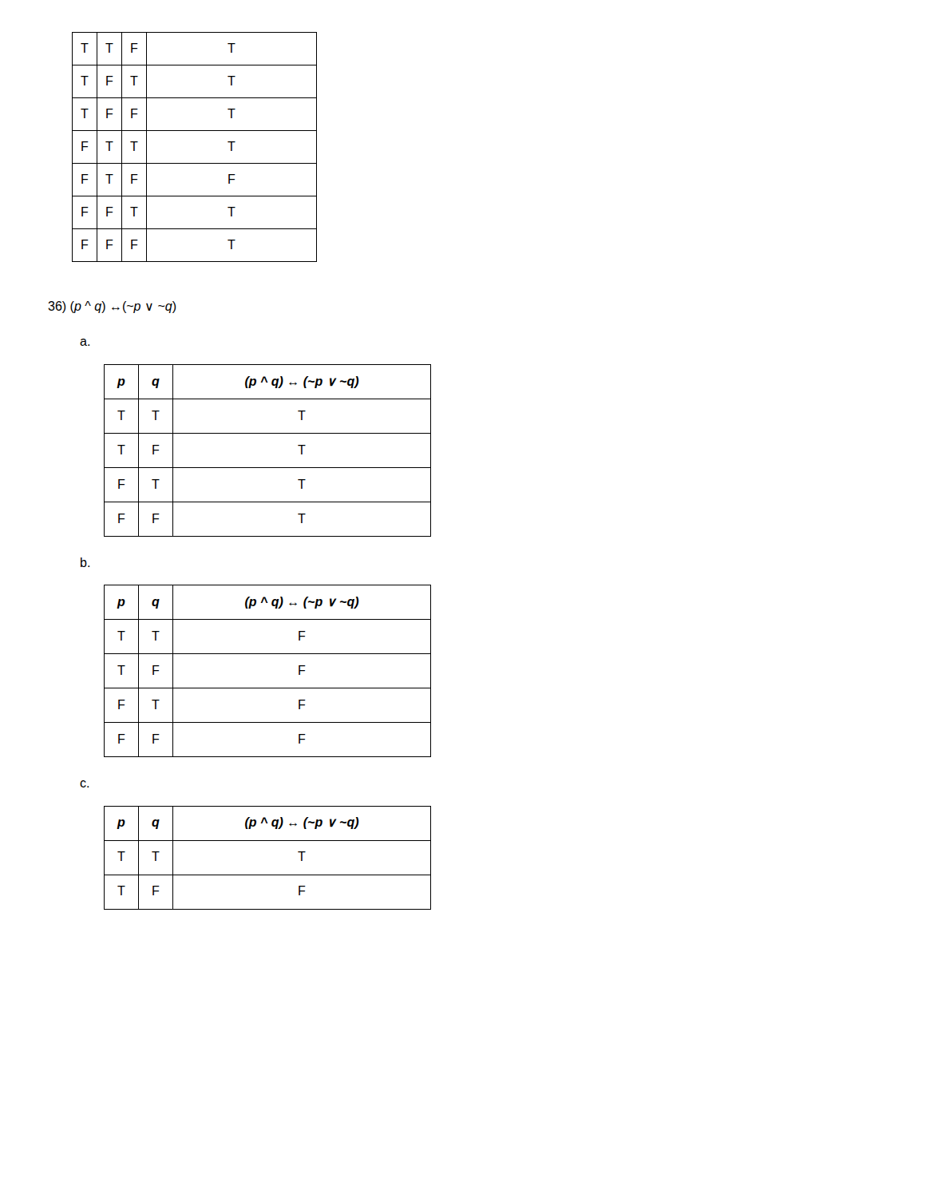| T | T | F | T |
| T | F | T | T |
| T | F | F | T |
| F | T | T | T |
| F | T | F | F |
| F | F | T | T |
| F | F | F | T |
36) (p ^ q) ↔(~p ∨ ~q)
a.
| p | q | (p ^ q) ↔ (~p ∨ ~q) |
| --- | --- | --- |
| T | T | T |
| T | F | T |
| F | T | T |
| F | F | T |
b.
| p | q | (p ^ q) ↔ (~p ∨ ~q) |
| --- | --- | --- |
| T | T | F |
| T | F | F |
| F | T | F |
| F | F | F |
c.
| p | q | (p ^ q) ↔ (~p ∨ ~q) |
| --- | --- | --- |
| T | T | T |
| T | F | F |